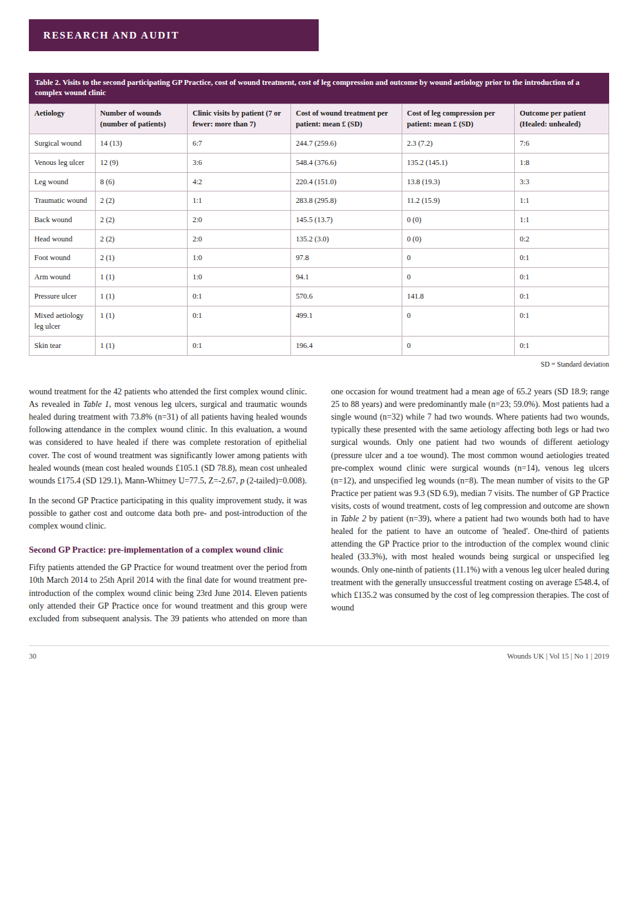Research and Audit
Table 2. Visits to the second participating GP Practice, cost of wound treatment, cost of leg compression and outcome by wound aetiology prior to the introduction of a complex wound clinic
| Aetiology | Number of wounds (number of patients) | Clinic visits by patient (7 or fewer: more than 7) | Cost of wound treatment per patient: mean £ (SD) | Cost of leg compression per patient: mean £ (SD) | Outcome per patient (Healed: unhealed) |
| --- | --- | --- | --- | --- | --- |
| Surgical wound | 14 (13) | 6:7 | 244.7 (259.6) | 2.3 (7.2) | 7:6 |
| Venous leg ulcer | 12 (9) | 3:6 | 548.4 (376.6) | 135.2 (145.1) | 1:8 |
| Leg wound | 8 (6) | 4:2 | 220.4 (151.0) | 13.8 (19.3) | 3:3 |
| Traumatic wound | 2 (2) | 1:1 | 283.8 (295.8) | 11.2 (15.9) | 1:1 |
| Back wound | 2 (2) | 2:0 | 145.5 (13.7) | 0 (0) | 1:1 |
| Head wound | 2 (2) | 2:0 | 135.2 (3.0) | 0 (0) | 0:2 |
| Foot wound | 2 (1) | 1:0 | 97.8 | 0 | 0:1 |
| Arm wound | 1 (1) | 1:0 | 94.1 | 0 | 0:1 |
| Pressure ulcer | 1 (1) | 0:1 | 570.6 | 141.8 | 0:1 |
| Mixed aetiology leg ulcer | 1 (1) | 0:1 | 499.1 | 0 | 0:1 |
| Skin tear | 1 (1) | 0:1 | 196.4 | 0 | 0:1 |
SD = Standard deviation
wound treatment for the 42 patients who attended the first complex wound clinic. As revealed in Table 1, most venous leg ulcers, surgical and traumatic wounds healed during treatment with 73.8% (n=31) of all patients having healed wounds following attendance in the complex wound clinic. In this evaluation, a wound was considered to have healed if there was complete restoration of epithelial cover. The cost of wound treatment was significantly lower among patients with healed wounds (mean cost healed wounds £105.1 (SD 78.8), mean cost unhealed wounds £175.4 (SD 129.1), Mann-Whitney U=77.5, Z=-2.67, p (2-tailed)=0.008).
In the second GP Practice participating in this quality improvement study, it was possible to gather cost and outcome data both pre- and post-introduction of the complex wound clinic.
Second GP Practice: pre-implementation of a complex wound clinic
Fifty patients attended the GP Practice for wound treatment over the period from 10th March 2014 to 25th April 2014 with the final date for wound treatment pre-introduction of the complex wound clinic being 23rd June 2014. Eleven patients only attended their GP Practice once for wound treatment and this group were excluded from subsequent analysis. The 39 patients who attended on more than one occasion for wound treatment had a mean age of 65.2 years (SD 18.9; range 25 to 88 years) and were predominantly male (n=23; 59.0%). Most patients had a single wound (n=32) while 7 had two wounds. Where patients had two wounds, typically these presented with the same aetiology affecting both legs or had two surgical wounds. Only one patient had two wounds of different aetiology (pressure ulcer and a toe wound). The most common wound aetiologies treated pre-complex wound clinic were surgical wounds (n=14), venous leg ulcers (n=12), and unspecified leg wounds (n=8). The mean number of visits to the GP Practice per patient was 9.3 (SD 6.9), median 7 visits. The number of GP Practice visits, costs of wound treatment, costs of leg compression and outcome are shown in Table 2 by patient (n=39), where a patient had two wounds both had to have healed for the patient to have an outcome of 'healed'. One-third of patients attending the GP Practice prior to the introduction of the complex wound clinic healed (33.3%), with most healed wounds being surgical or unspecified leg wounds. Only one-ninth of patients (11.1%) with a venous leg ulcer healed during treatment with the generally unsuccessful treatment costing on average £548.4, of which £135.2 was consumed by the cost of leg compression therapies. The cost of wound
30 Wounds UK | Vol 15 | No 1 | 2019